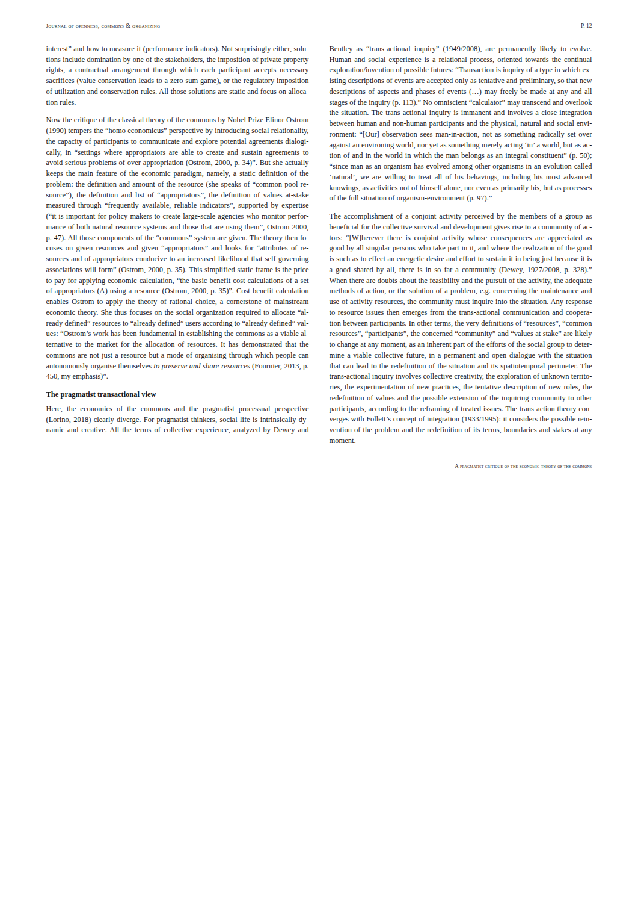Journal of openness, Commons & Organizing
P. 12
interest” and how to measure it (performance indicators). Not surprisingly either, solutions include domination by one of the stakeholders, the imposition of private property rights, a contractual arrangement through which each participant accepts necessary sacrifices (value conservation leads to a zero sum game), or the regulatory imposition of utilization and conservation rules. All those solutions are static and focus on allocation rules.
Now the critique of the classical theory of the commons by Nobel Prize Elinor Ostrom (1990) tempers the “homo economicus” perspective by introducing social relationality, the capacity of participants to communicate and explore potential agreements dialogically, in “settings where appropriators are able to create and sustain agreements to avoid serious problems of over-appropriation (Ostrom, 2000, p. 34)”. But she actually keeps the main feature of the economic paradigm, namely, a static definition of the problem: the definition and amount of the resource (she speaks of “common pool resource”), the definition and list of “appropriators”, the definition of values at-stake measured through “frequently available, reliable indicators”, supported by expertise (“it is important for policy makers to create large-scale agencies who monitor performance of both natural resource systems and those that are using them”, Ostrom 2000, p. 47). All those components of the “commons” system are given. The theory then focuses on given resources and given “appropriators” and looks for “attributes of resources and of appropriators conducive to an increased likelihood that self-governing associations will form” (Ostrom, 2000, p. 35). This simplified static frame is the price to pay for applying economic calculation, “the basic benefit-cost calculations of a set of appropriators (A) using a resource (Ostrom, 2000, p. 35)”. Cost-benefit calculation enables Ostrom to apply the theory of rational choice, a cornerstone of mainstream economic theory. She thus focuses on the social organization required to allocate “already defined” resources to “already defined” users according to “already defined” values: “Ostrom’s work has been fundamental in establishing the commons as a viable alternative to the market for the allocation of resources. It has demonstrated that the commons are not just a resource but a mode of organising through which people can autonomously organise themselves to preserve and share resources (Fournier, 2013, p. 450, my emphasis)”.
The pragmatist transactional view
Here, the economics of the commons and the pragmatist processual perspective (Lorino, 2018) clearly diverge. For pragmatist thinkers, social life is intrinsically dynamic and creative. All the terms of collective experience, analyzed by Dewey and Bentley as “trans-actional inquiry” (1949/2008), are permanently likely to evolve. Human and social experience is a relational process, oriented towards the continual exploration/invention of possible futures: “Transaction is inquiry of a type in which existing descriptions of events are accepted only as tentative and preliminary, so that new descriptions of aspects and phases of events (…) may freely be made at any and all stages of the inquiry (p. 113).” No omniscient “calculator” may transcend and overlook the situation. The trans-actional inquiry is immanent and involves a close integration between human and non-human participants and the physical, natural and social environment: “[Our] observation sees man-in-action, not as something radically set over against an environing world, nor yet as something merely acting ‘in’ a world, but as action of and in the world in which the man belongs as an integral constituent” (p. 50); “since man as an organism has evolved among other organisms in an evolution called ‘natural’, we are willing to treat all of his behavings, including his most advanced knowings, as activities not of himself alone, nor even as primarily his, but as processes of the full situation of organism-environment (p. 97).”
The accomplishment of a conjoint activity perceived by the members of a group as beneficial for the collective survival and development gives rise to a community of actors: “[W]herever there is conjoint activity whose consequences are appreciated as good by all singular persons who take part in it, and where the realization of the good is such as to effect an energetic desire and effort to sustain it in being just because it is a good shared by all, there is in so far a community (Dewey, 1927/2008, p. 328).” When there are doubts about the feasibility and the pursuit of the activity, the adequate methods of action, or the solution of a problem, e.g. concerning the maintenance and use of activity resources, the community must inquire into the situation. Any response to resource issues then emerges from the trans-actional communication and cooperation between participants. In other terms, the very definitions of “resources”, “common resources”, “participants”, the concerned “community” and “values at stake” are likely to change at any moment, as an inherent part of the efforts of the social group to determine a viable collective future, in a permanent and open dialogue with the situation that can lead to the redefinition of the situation and its spatiotemporal perimeter. The trans-actional inquiry involves collective creativity, the exploration of unknown territories, the experimentation of new practices, the tentative description of new roles, the redefinition of values and the possible extension of the inquiring community to other participants, according to the reframing of treated issues. The trans-action theory converges with Follett’s concept of integration (1933/1995): it considers the possible reinvention of the problem and the redefinition of its terms, boundaries and stakes at any moment.
A pragmatist critique of the economic theory of the commons